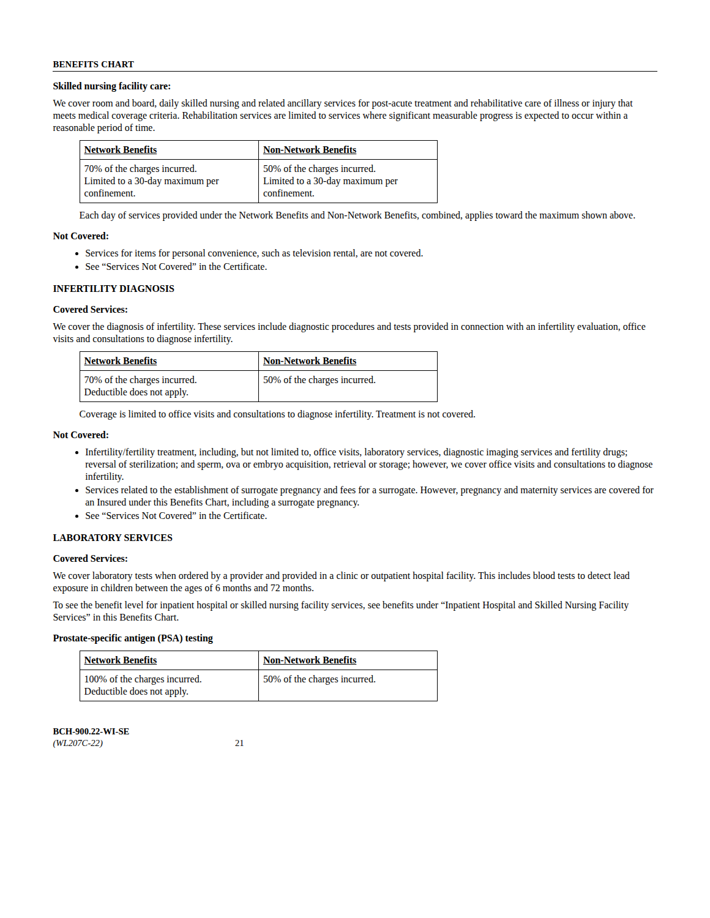BENEFITS CHART
Skilled nursing facility care:
We cover room and board, daily skilled nursing and related ancillary services for post-acute treatment and rehabilitative care of illness or injury that meets medical coverage criteria. Rehabilitation services are limited to services where significant measurable progress is expected to occur within a reasonable period of time.
| Network Benefits | Non-Network Benefits |
| --- | --- |
| 70% of the charges incurred. Limited to a 30-day maximum per confinement. | 50% of the charges incurred. Limited to a 30-day maximum per confinement. |
Each day of services provided under the Network Benefits and Non-Network Benefits, combined, applies toward the maximum shown above.
Not Covered:
Services for items for personal convenience, such as television rental, are not covered.
See “Services Not Covered” in the Certificate.
INFERTILITY DIAGNOSIS
Covered Services:
We cover the diagnosis of infertility. These services include diagnostic procedures and tests provided in connection with an infertility evaluation, office visits and consultations to diagnose infertility.
| Network Benefits | Non-Network Benefits |
| --- | --- |
| 70% of the charges incurred. Deductible does not apply. | 50% of the charges incurred. |
Coverage is limited to office visits and consultations to diagnose infertility. Treatment is not covered.
Not Covered:
Infertility/fertility treatment, including, but not limited to, office visits, laboratory services, diagnostic imaging services and fertility drugs; reversal of sterilization; and sperm, ova or embryo acquisition, retrieval or storage; however, we cover office visits and consultations to diagnose infertility.
Services related to the establishment of surrogate pregnancy and fees for a surrogate. However, pregnancy and maternity services are covered for an Insured under this Benefits Chart, including a surrogate pregnancy.
See “Services Not Covered” in the Certificate.
LABORATORY SERVICES
Covered Services:
We cover laboratory tests when ordered by a provider and provided in a clinic or outpatient hospital facility. This includes blood tests to detect lead exposure in children between the ages of 6 months and 72 months.
To see the benefit level for inpatient hospital or skilled nursing facility services, see benefits under “Inpatient Hospital and Skilled Nursing Facility Services” in this Benefits Chart.
Prostate-specific antigen (PSA) testing
| Network Benefits | Non-Network Benefits |
| --- | --- |
| 100% of the charges incurred. Deductible does not apply. | 50% of the charges incurred. |
BCH-900.22-WI-SE
(WL207C-22)21